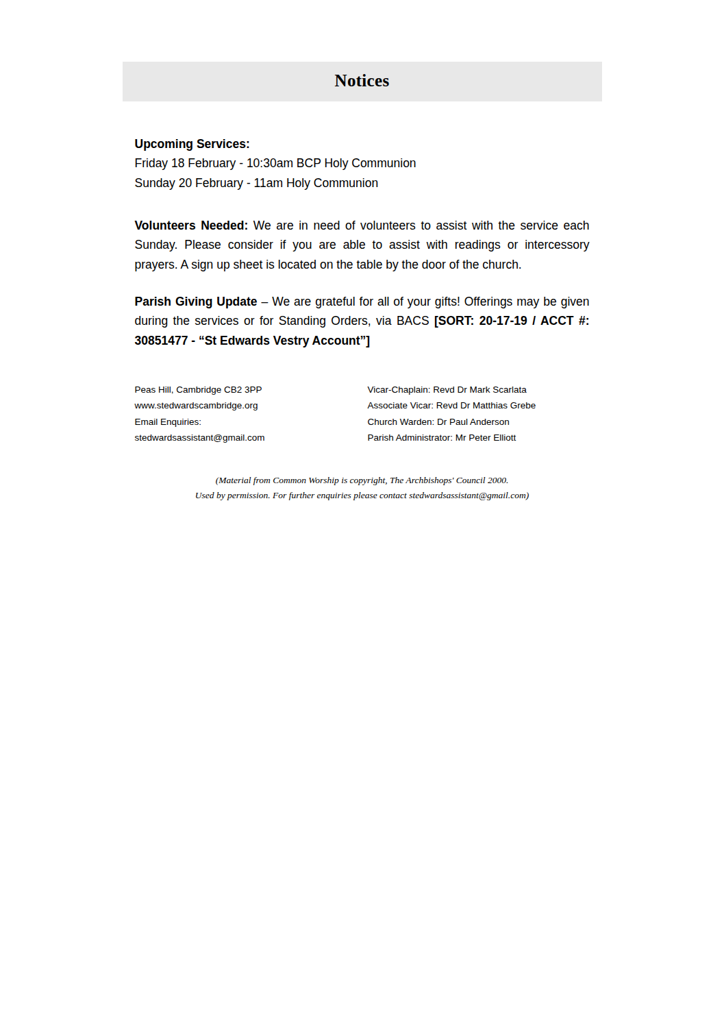Notices
Upcoming Services:
Friday 18 February - 10:30am BCP Holy Communion
Sunday 20 February - 11am Holy Communion
Volunteers Needed: We are in need of volunteers to assist with the service each Sunday. Please consider if you are able to assist with readings or intercessory prayers. A sign up sheet is located on the table by the door of the church.
Parish Giving Update – We are grateful for all of your gifts! Offerings may be given during the services or for Standing Orders, via BACS [SORT: 20-17-19 / ACCT #: 30851477 - “St Edwards Vestry Account”]
Peas Hill, Cambridge CB2 3PP
www.stedwardscambridge.org
Email Enquiries:
stedwardsassistant@gmail.com
Vicar-Chaplain: Revd Dr Mark Scarlata
Associate Vicar: Revd Dr Matthias Grebe
Church Warden: Dr Paul Anderson
Parish Administrator: Mr Peter Elliott
(Material from Common Worship is copyright, The Archbishops' Council 2000.
Used by permission. For further enquiries please contact stedwardsassistant@gmail.com)